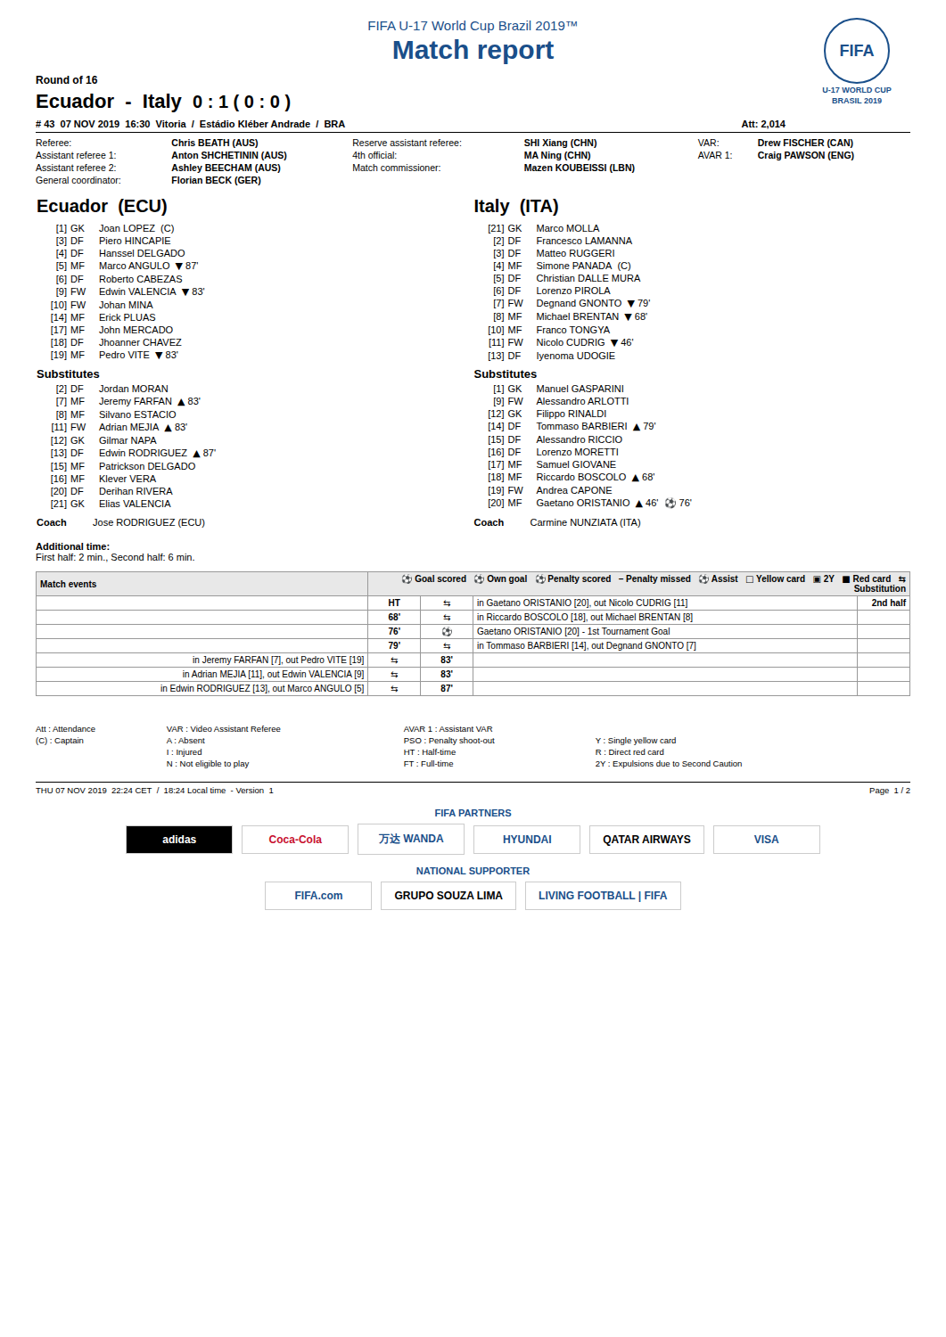FIFA
U-17 WORLD CUP
BRASIL 2019
FIFA U-17 World Cup Brazil 2019™
Match report
Round of 16
Ecuador - Italy 0 : 1 ( 0 : 0 )
Att: 2,014 # 43 07 NOV 2019 16:30 Vitoria / Estádio Kléber Andrade / BRA
| Referee: | Chris BEATH (AUS) | Reserve assistant referee: | SHI Xiang (CHN) | VAR: | Drew FISCHER (CAN) |
| Assistant referee 1: | Anton SHCHETININ (AUS) | 4th official: | MA Ning (CHN) | AVAR 1: | Craig PAWSON (ENG) |
| Assistant referee 2: | Ashley BEECHAM (AUS) | Match commissioner: | Mazen KOUBEISSI (LBN) | | |
| General coordinator: | Florian BECK (GER) | | | | |
| Ecuador (ECU) / [1] / GK / Joan LOPEZ (C) / / [3] / DF / Piero HINCAPIE / / [4] / DF / Hanssel DELGADO / / [5] / MF / Marco ANGULO ▼ 87' / / [6] / DF / Roberto CABEZAS / / [9] / FW / Edwin VALENCIA ▼ 83' / / [10] / FW / Johan MINA / / [14] / MF / Erick PLUAS / / [17] / MF / John MERCADO / / [18] / DF / Jhoanner CHAVEZ / / [19] / MF / Pedro VITE ▼ 83' / Substitutes / [2] / DF / Jordan MORAN / / [7] / MF / Jeremy FARFAN ▲ 83' / / [8] / MF / Silvano ESTACIO / / [11] / FW / Adrian MEJIA ▲ 83' / / [12] / GK / Gilmar NAPA / / [13] / DF / Edwin RODRIGUEZ ▲ 87' / / [15] / MF / Patrickson DELGADO / / [16] / MF / Klever VERA / / [20] / DF / Derihan RIVERA / / [21] / GK / Elias VALENCIA / Coach Jose RODRIGUEZ (ECU) | Italy (ITA) / [21] / GK / Marco MOLLA / / [2] / DF / Francesco LAMANNA / / [3] / DF / Matteo RUGGERI / / [4] / MF / Simone PANADA (C) / / [5] / DF / Christian DALLE MURA / / [6] / DF / Lorenzo PIROLA / / [7] / FW / Degnand GNONTO ▼ 79' / / [8] / MF / Michael BRENTAN ▼ 68' / / [10] / MF / Franco TONGYA / / [11] / FW / Nicolo CUDRIG ▼ 46' / / [13] / DF / Iyenoma UDOGIE / Substitutes / [1] / GK / Manuel GASPARINI / / [9] / FW / Alessandro ARLOTTI / / [12] / GK / Filippo RINALDI / / [14] / DF / Tommaso BARBIERI ▲ 79' / / [15] / DF / Alessandro RICCIO / / [16] / DF / Lorenzo MORETTI / / [17] / MF / Samuel GIOVANE / / [18] / MF / Riccardo BOSCOLO ▲ 68' / / [19] / FW / Andrea CAPONE / / [20] / MF / Gaetano ORISTANIO ▲ 46' ⚽ 76' / Coach Carmine NUNZIATA (ITA) |
Additional time:
First half: 2 min., Second half: 6 min.
| Match events | ⚽ Goal scored ⚽ Own goal ⚽ Penalty scored – Penalty missed ⚽ Assist □ Yellow card ▣ 2Y ■ Red card ⇆ Substitution |
| --- | --- |
| | HT | ⇆ | in Gaetano ORISTANIO [20], out Nicolo CUDRIG [11] | 2nd half |
| | 68' | ⇆ | in Riccardo BOSCOLO [18], out Michael BRENTAN [8] | |
| | 76' | ⚽ | Gaetano ORISTANIO [20] - 1st Tournament Goal | |
| | 79' | ⇆ | in Tommaso BARBIERI [14], out Degnand GNONTO [7] | |
| in Jeremy FARFAN [7], out Pedro VITE [19] | ⇆ | 83' | | |
| in Adrian MEJIA [11], out Edwin VALENCIA [9] | ⇆ | 83' | | |
| in Edwin RODRIGUEZ [13], out Marco ANGULO [5] | ⇆ | 87' | | |
| Att : Attendance | VAR : Video Assistant Referee | AVAR 1 : Assistant VAR | | |
| (C) : Captain | A : Absent | PSO : Penalty shoot-out | Y : Single yellow card | |
| | I : Injured | HT : Half-time | R : Direct red card | |
| | N : Not eligible to play | FT : Full-time | 2Y : Expulsions due to Second Caution | |
Page 1 / 2 THU 07 NOV 2019 22:24 CET / 18:24 Local time - Version 1
FIFA PARTNERS
adidas
Coca-Cola
万达 WANDA
HYUNDAI
QATAR AIRWAYS
VISA
NATIONAL SUPPORTER
FIFA.com
GRUPO SOUZA LIMA
LIVING FOOTBALL | FIFA